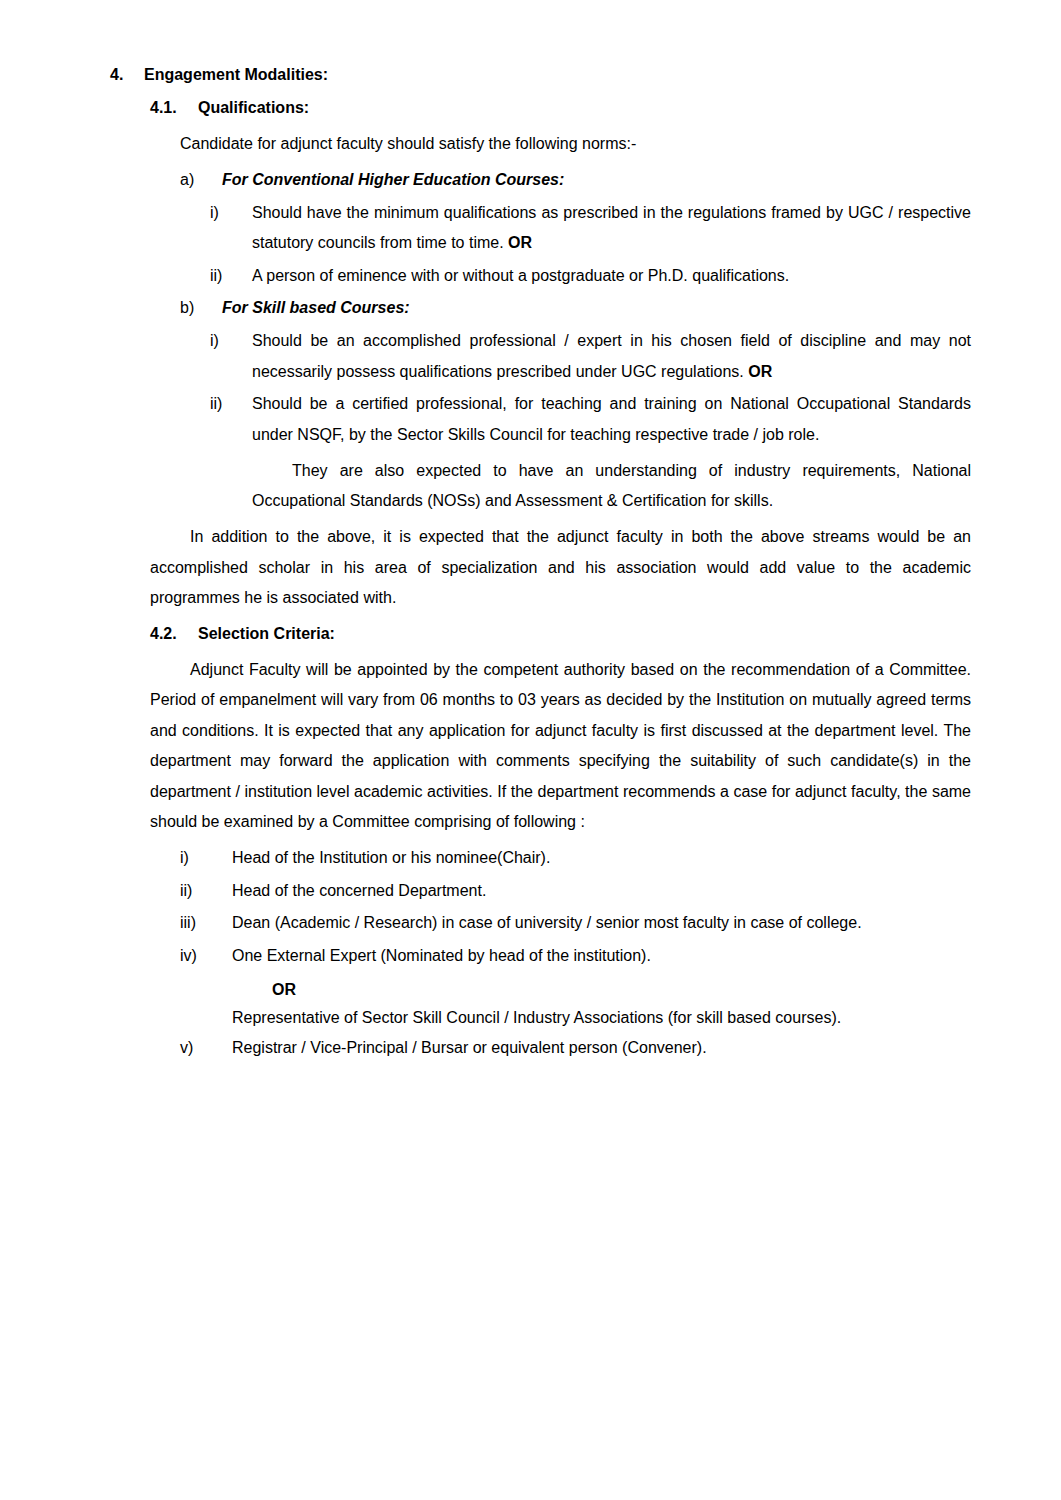4.
Engagement Modalities:
4.1.
Qualifications:
Candidate for adjunct faculty should satisfy the following norms:-
a)
For Conventional Higher Education Courses:
i)
Should have the minimum qualifications as prescribed in the regulations framed by UGC / respective statutory councils from time to time. OR
ii)
A person of eminence with or without a postgraduate or Ph.D. qualifications.
b)
For Skill based Courses:
i)
Should be an accomplished professional / expert in his chosen field of discipline and may not necessarily possess qualifications prescribed under UGC regulations. OR
ii)
Should be a certified professional, for teaching and training on National Occupational Standards under NSQF, by the Sector Skills Council for teaching respective trade / job role.
They are also expected to have an understanding of industry requirements, National Occupational Standards (NOSs) and Assessment & Certification for skills.
In addition to the above, it is expected that the adjunct faculty in both the above streams would be an accomplished scholar in his area of specialization and his association would add value to the academic programmes he is associated with.
4.2.
Selection Criteria:
Adjunct Faculty will be appointed by the competent authority based on the recommendation of a Committee. Period of empanelment will vary from 06 months to 03 years as decided by the Institution on mutually agreed terms and conditions. It is expected that any application for adjunct faculty is first discussed at the department level. The department may forward the application with comments specifying the suitability of such candidate(s) in the department / institution level academic activities. If the department recommends a case for adjunct faculty, the same should be examined by a Committee comprising of following :
i)
Head of the Institution or his nominee(Chair).
ii)
Head of the concerned Department.
iii)
Dean (Academic / Research) in case of university / senior most faculty in case of college.
iv)
One External Expert (Nominated by head of the institution).
OR
Representative of Sector Skill Council / Industry Associations (for skill based courses).
v)
Registrar / Vice-Principal / Bursar or equivalent person (Convener).